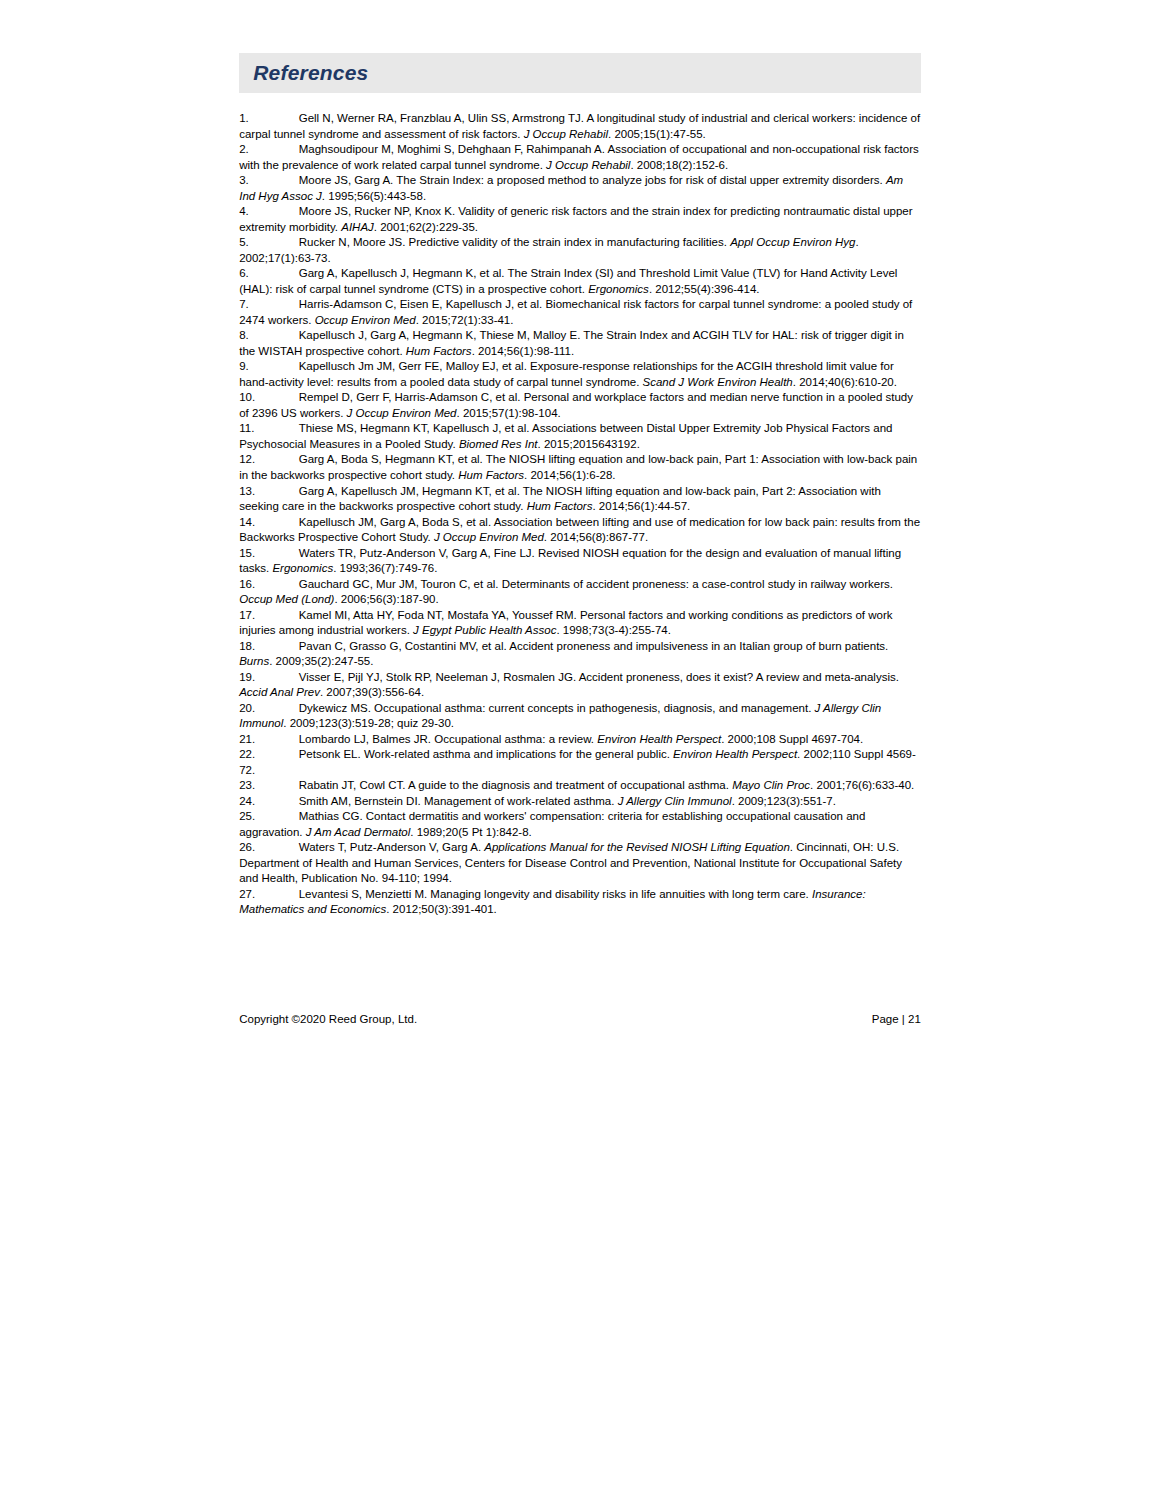References
1. Gell N, Werner RA, Franzblau A, Ulin SS, Armstrong TJ. A longitudinal study of industrial and clerical workers: incidence of carpal tunnel syndrome and assessment of risk factors. J Occup Rehabil. 2005;15(1):47-55.
2. Maghsoudipour M, Moghimi S, Dehghaan F, Rahimpanah A. Association of occupational and non-occupational risk factors with the prevalence of work related carpal tunnel syndrome. J Occup Rehabil. 2008;18(2):152-6.
3. Moore JS, Garg A. The Strain Index: a proposed method to analyze jobs for risk of distal upper extremity disorders. Am Ind Hyg Assoc J. 1995;56(5):443-58.
4. Moore JS, Rucker NP, Knox K. Validity of generic risk factors and the strain index for predicting nontraumatic distal upper extremity morbidity. AIHAJ. 2001;62(2):229-35.
5. Rucker N, Moore JS. Predictive validity of the strain index in manufacturing facilities. Appl Occup Environ Hyg. 2002;17(1):63-73.
6. Garg A, Kapellusch J, Hegmann K, et al. The Strain Index (SI) and Threshold Limit Value (TLV) for Hand Activity Level (HAL): risk of carpal tunnel syndrome (CTS) in a prospective cohort. Ergonomics. 2012;55(4):396-414.
7. Harris-Adamson C, Eisen E, Kapellusch J, et al. Biomechanical risk factors for carpal tunnel syndrome: a pooled study of 2474 workers. Occup Environ Med. 2015;72(1):33-41.
8. Kapellusch J, Garg A, Hegmann K, Thiese M, Malloy E. The Strain Index and ACGIH TLV for HAL: risk of trigger digit in the WISTAH prospective cohort. Hum Factors. 2014;56(1):98-111.
9. Kapellusch Jm JM, Gerr FE, Malloy EJ, et al. Exposure-response relationships for the ACGIH threshold limit value for hand-activity level: results from a pooled data study of carpal tunnel syndrome. Scand J Work Environ Health. 2014;40(6):610-20.
10. Rempel D, Gerr F, Harris-Adamson C, et al. Personal and workplace factors and median nerve function in a pooled study of 2396 US workers. J Occup Environ Med. 2015;57(1):98-104.
11. Thiese MS, Hegmann KT, Kapellusch J, et al. Associations between Distal Upper Extremity Job Physical Factors and Psychosocial Measures in a Pooled Study. Biomed Res Int. 2015;2015643192.
12. Garg A, Boda S, Hegmann KT, et al. The NIOSH lifting equation and low-back pain, Part 1: Association with low-back pain in the backworks prospective cohort study. Hum Factors. 2014;56(1):6-28.
13. Garg A, Kapellusch JM, Hegmann KT, et al. The NIOSH lifting equation and low-back pain, Part 2: Association with seeking care in the backworks prospective cohort study. Hum Factors. 2014;56(1):44-57.
14. Kapellusch JM, Garg A, Boda S, et al. Association between lifting and use of medication for low back pain: results from the Backworks Prospective Cohort Study. J Occup Environ Med. 2014;56(8):867-77.
15. Waters TR, Putz-Anderson V, Garg A, Fine LJ. Revised NIOSH equation for the design and evaluation of manual lifting tasks. Ergonomics. 1993;36(7):749-76.
16. Gauchard GC, Mur JM, Touron C, et al. Determinants of accident proneness: a case-control study in railway workers. Occup Med (Lond). 2006;56(3):187-90.
17. Kamel MI, Atta HY, Foda NT, Mostafa YA, Youssef RM. Personal factors and working conditions as predictors of work injuries among industrial workers. J Egypt Public Health Assoc. 1998;73(3-4):255-74.
18. Pavan C, Grasso G, Costantini MV, et al. Accident proneness and impulsiveness in an Italian group of burn patients. Burns. 2009;35(2):247-55.
19. Visser E, Pijl YJ, Stolk RP, Neeleman J, Rosmalen JG. Accident proneness, does it exist? A review and meta-analysis. Accid Anal Prev. 2007;39(3):556-64.
20. Dykewicz MS. Occupational asthma: current concepts in pathogenesis, diagnosis, and management. J Allergy Clin Immunol. 2009;123(3):519-28; quiz 29-30.
21. Lombardo LJ, Balmes JR. Occupational asthma: a review. Environ Health Perspect. 2000;108 Suppl 4697-704.
22. Petsonk EL. Work-related asthma and implications for the general public. Environ Health Perspect. 2002;110 Suppl 4569-72.
23. Rabatin JT, Cowl CT. A guide to the diagnosis and treatment of occupational asthma. Mayo Clin Proc. 2001;76(6):633-40.
24. Smith AM, Bernstein DI. Management of work-related asthma. J Allergy Clin Immunol. 2009;123(3):551-7.
25. Mathias CG. Contact dermatitis and workers' compensation: criteria for establishing occupational causation and aggravation. J Am Acad Dermatol. 1989;20(5 Pt 1):842-8.
26. Waters T, Putz-Anderson V, Garg A. Applications Manual for the Revised NIOSH Lifting Equation. Cincinnati, OH: U.S. Department of Health and Human Services, Centers for Disease Control and Prevention, National Institute for Occupational Safety and Health, Publication No. 94-110; 1994.
27. Levantesi S, Menzietti M. Managing longevity and disability risks in life annuities with long term care. Insurance: Mathematics and Economics. 2012;50(3):391-401.
Copyright ©2020 Reed Group, Ltd.
Page | 21